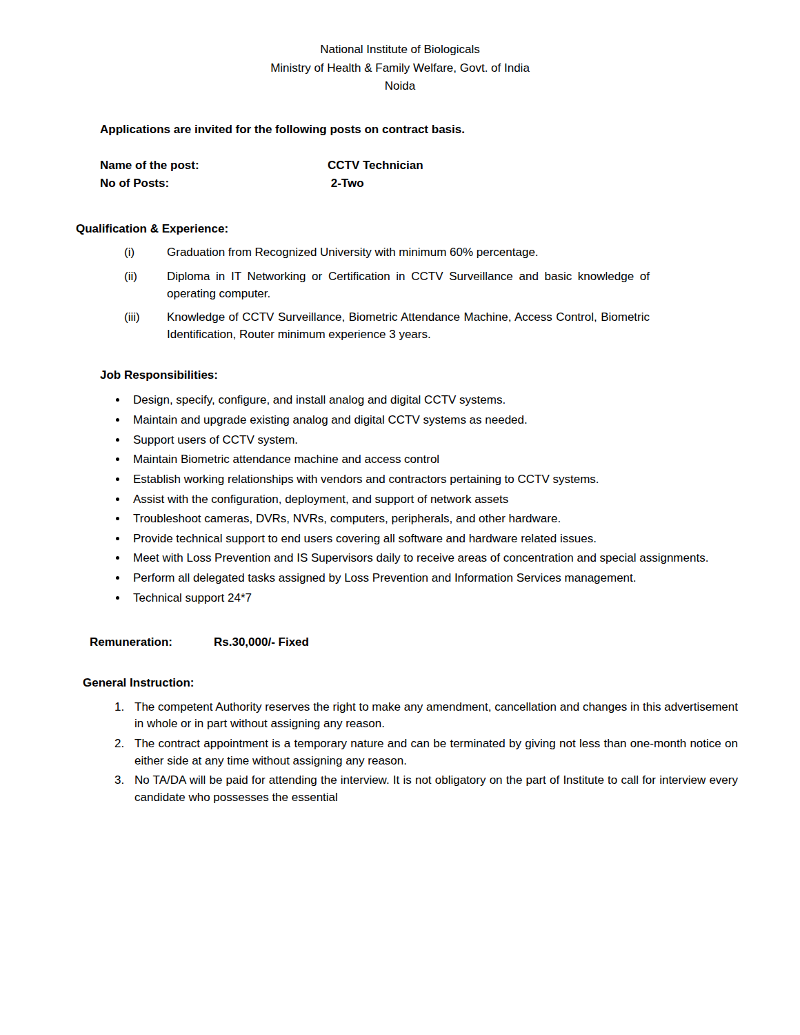National Institute of Biologicals
Ministry of Health & Family Welfare, Govt. of India
Noida
Applications are invited for the following posts on contract basis.
| Name of the post: | CCTV Technician |
| No of Posts: | 2-Two |
Qualification & Experience:
(i) Graduation from Recognized University with minimum 60% percentage.
(ii) Diploma in IT Networking or Certification in CCTV Surveillance and basic knowledge of operating computer.
(iii) Knowledge of CCTV Surveillance, Biometric Attendance Machine, Access Control, Biometric Identification, Router minimum experience 3 years.
Job Responsibilities:
Design, specify, configure, and install analog and digital CCTV systems.
Maintain and upgrade existing analog and digital CCTV systems as needed.
Support users of CCTV system.
Maintain Biometric attendance machine and access control
Establish working relationships with vendors and contractors pertaining to CCTV systems.
Assist with the configuration, deployment, and support of network assets
Troubleshoot cameras, DVRs, NVRs, computers, peripherals, and other hardware.
Provide technical support to end users covering all software and hardware related issues.
Meet with Loss Prevention and IS Supervisors daily to receive areas of concentration and special assignments.
Perform all delegated tasks assigned by Loss Prevention and Information Services management.
Technical support 24*7
Remuneration:Rs.30,000/- Fixed
General Instruction:
The competent Authority reserves the right to make any amendment, cancellation and changes in this advertisement in whole or in part without assigning any reason.
The contract appointment is a temporary nature and can be terminated by giving not less than one-month notice on either side at any time without assigning any reason.
No TA/DA will be paid for attending the interview. It is not obligatory on the part of Institute to call for interview every candidate who possesses the essential